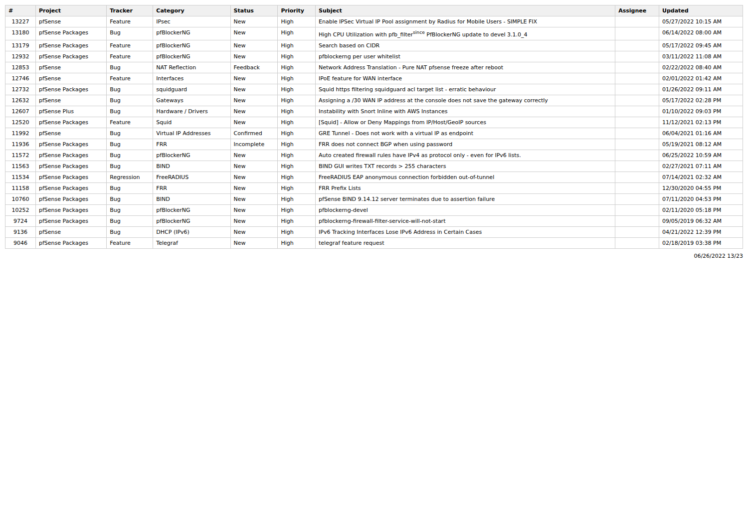| # | Project | Tracker | Category | Status | Priority | Subject | Assignee | Updated |
| --- | --- | --- | --- | --- | --- | --- | --- | --- |
| 13227 | pfSense | Feature | IPsec | New | High | Enable IPSec Virtual IP Pool assignment by Radius for Mobile Users - SIMPLE FIX | | 05/27/2022 10:15 AM |
| 13180 | pfSense Packages | Bug | pfBlockerNG | New | High | High CPU Utilization with pfb_filter since PfBlockerNG update to devel 3.1.0_4 | | 06/14/2022 08:00 AM |
| 13179 | pfSense Packages | Feature | pfBlockerNG | New | High | Search based on CIDR | | 05/17/2022 09:45 AM |
| 12932 | pfSense Packages | Feature | pfBlockerNG | New | High | pfblockerng per user whitelist | | 03/11/2022 11:08 AM |
| 12853 | pfSense | Bug | NAT Reflection | Feedback | High | Network Address Translation - Pure NAT pfsense freeze after reboot | | 02/22/2022 08:40 AM |
| 12746 | pfSense | Feature | Interfaces | New | High | IPoE feature for WAN interface | | 02/01/2022 01:42 AM |
| 12732 | pfSense Packages | Bug | squidguard | New | High | Squid https filtering squidguard acl target list - erratic behaviour | | 01/26/2022 09:11 AM |
| 12632 | pfSense | Bug | Gateways | New | High | Assigning a /30 WAN IP address at the console does not save the gateway correctly | | 05/17/2022 02:28 PM |
| 12607 | pfSense Plus | Bug | Hardware / Drivers | New | High | Instability with Snort Inline with AWS Instances | | 01/10/2022 09:03 PM |
| 12520 | pfSense Packages | Feature | Squid | New | High | [Squid] - Allow or Deny Mappings from IP/Host/GeoIP sources | | 11/12/2021 02:13 PM |
| 11992 | pfSense | Bug | Virtual IP Addresses | Confirmed | High | GRE Tunnel - Does not work with a virtual IP as endpoint | | 06/04/2021 01:16 AM |
| 11936 | pfSense Packages | Bug | FRR | Incomplete | High | FRR does not connect BGP when using password | | 05/19/2021 08:12 AM |
| 11572 | pfSense Packages | Bug | pfBlockerNG | New | High | Auto created firewall rules have IPv4 as protocol only - even for IPv6 lists. | | 06/25/2022 10:59 AM |
| 11563 | pfSense Packages | Bug | BIND | New | High | BIND GUI writes TXT records > 255 characters | | 02/27/2021 07:11 AM |
| 11534 | pfSense Packages | Regression | FreeRADIUS | New | High | FreeRADIUS EAP anonymous connection forbidden out-of-tunnel | | 07/14/2021 02:32 AM |
| 11158 | pfSense Packages | Bug | FRR | New | High | FRR Prefix Lists | | 12/30/2020 04:55 PM |
| 10760 | pfSense Packages | Bug | BIND | New | High | pfSense BIND 9.14.12 server terminates due to assertion failure | | 07/11/2020 04:53 PM |
| 10252 | pfSense Packages | Bug | pfBlockerNG | New | High | pfblockerng-devel | | 02/11/2020 05:18 PM |
| 9724 | pfSense Packages | Bug | pfBlockerNG | New | High | pfblockerng-firewall-filter-service-will-not-start | | 09/05/2019 06:32 AM |
| 9136 | pfSense | Bug | DHCP (IPv6) | New | High | IPv6 Tracking Interfaces Lose IPv6 Address in Certain Cases | | 04/21/2022 12:39 PM |
| 9046 | pfSense Packages | Feature | Telegraf | New | High | telegraf feature request | | 02/18/2019 03:38 PM |
06/26/2022 13/23